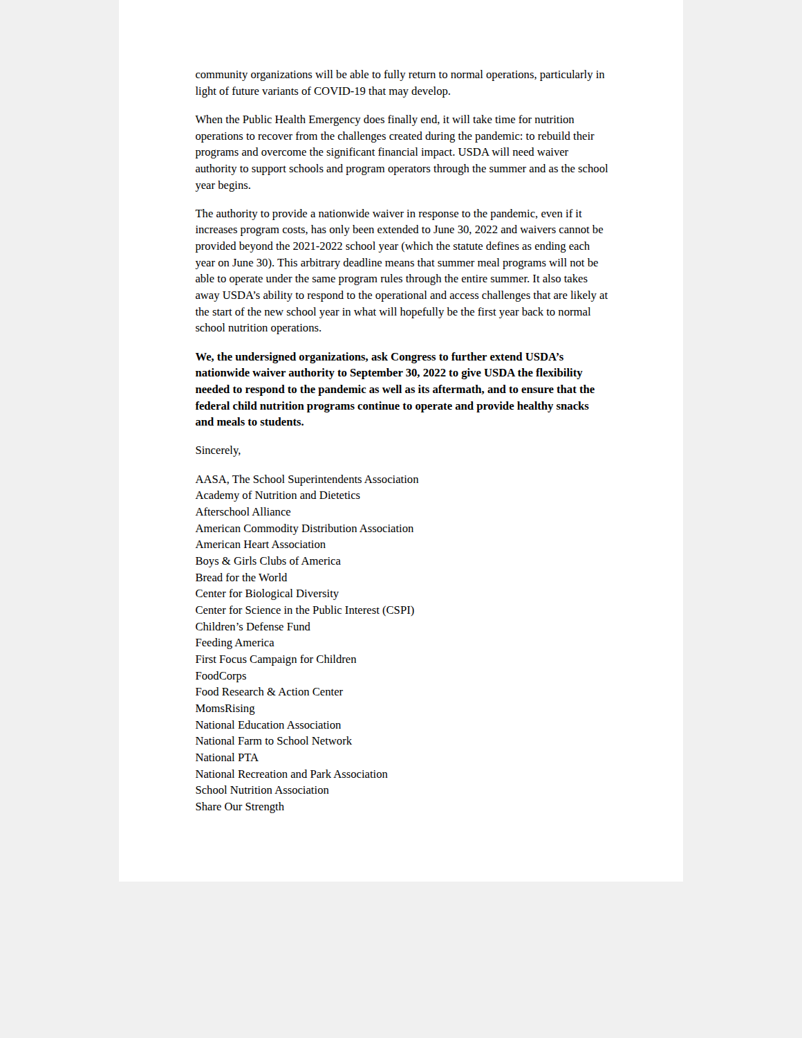community organizations will be able to fully return to normal operations, particularly in light of future variants of COVID-19 that may develop.
When the Public Health Emergency does finally end, it will take time for nutrition operations to recover from the challenges created during the pandemic: to rebuild their programs and overcome the significant financial impact. USDA will need waiver authority to support schools and program operators through the summer and as the school year begins.
The authority to provide a nationwide waiver in response to the pandemic, even if it increases program costs, has only been extended to June 30, 2022 and waivers cannot be provided beyond the 2021-2022 school year (which the statute defines as ending each year on June 30). This arbitrary deadline means that summer meal programs will not be able to operate under the same program rules through the entire summer. It also takes away USDA’s ability to respond to the operational and access challenges that are likely at the start of the new school year in what will hopefully be the first year back to normal school nutrition operations.
We, the undersigned organizations, ask Congress to further extend USDA’s nationwide waiver authority to September 30, 2022 to give USDA the flexibility needed to respond to the pandemic as well as its aftermath, and to ensure that the federal child nutrition programs continue to operate and provide healthy snacks and meals to students.
Sincerely,
AASA, The School Superintendents Association
Academy of Nutrition and Dietetics
Afterschool Alliance
American Commodity Distribution Association
American Heart Association
Boys & Girls Clubs of America
Bread for the World
Center for Biological Diversity
Center for Science in the Public Interest (CSPI)
Children’s Defense Fund
Feeding America
First Focus Campaign for Children
FoodCorps
Food Research & Action Center
MomsRising
National Education Association
National Farm to School Network
National PTA
National Recreation and Park Association
School Nutrition Association
Share Our Strength